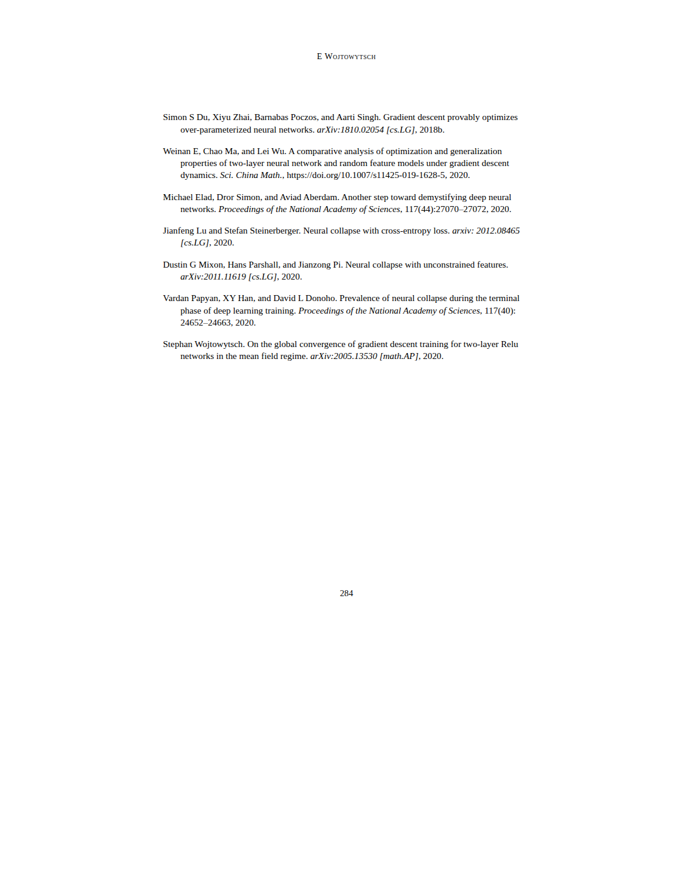E Wojtowytsch
Simon S Du, Xiyu Zhai, Barnabas Poczos, and Aarti Singh. Gradient descent provably optimizes over-parameterized neural networks. arXiv:1810.02054 [cs.LG], 2018b.
Weinan E, Chao Ma, and Lei Wu. A comparative analysis of optimization and generalization properties of two-layer neural network and random feature models under gradient descent dynamics. Sci. China Math., https://doi.org/10.1007/s11425-019-1628-5, 2020.
Michael Elad, Dror Simon, and Aviad Aberdam. Another step toward demystifying deep neural networks. Proceedings of the National Academy of Sciences, 117(44):27070–27072, 2020.
Jianfeng Lu and Stefan Steinerberger. Neural collapse with cross-entropy loss. arxiv: 2012.08465 [cs.LG], 2020.
Dustin G Mixon, Hans Parshall, and Jianzong Pi. Neural collapse with unconstrained features. arXiv:2011.11619 [cs.LG], 2020.
Vardan Papyan, XY Han, and David L Donoho. Prevalence of neural collapse during the terminal phase of deep learning training. Proceedings of the National Academy of Sciences, 117(40): 24652–24663, 2020.
Stephan Wojtowytsch. On the global convergence of gradient descent training for two-layer Relu networks in the mean field regime. arXiv:2005.13530 [math.AP], 2020.
284